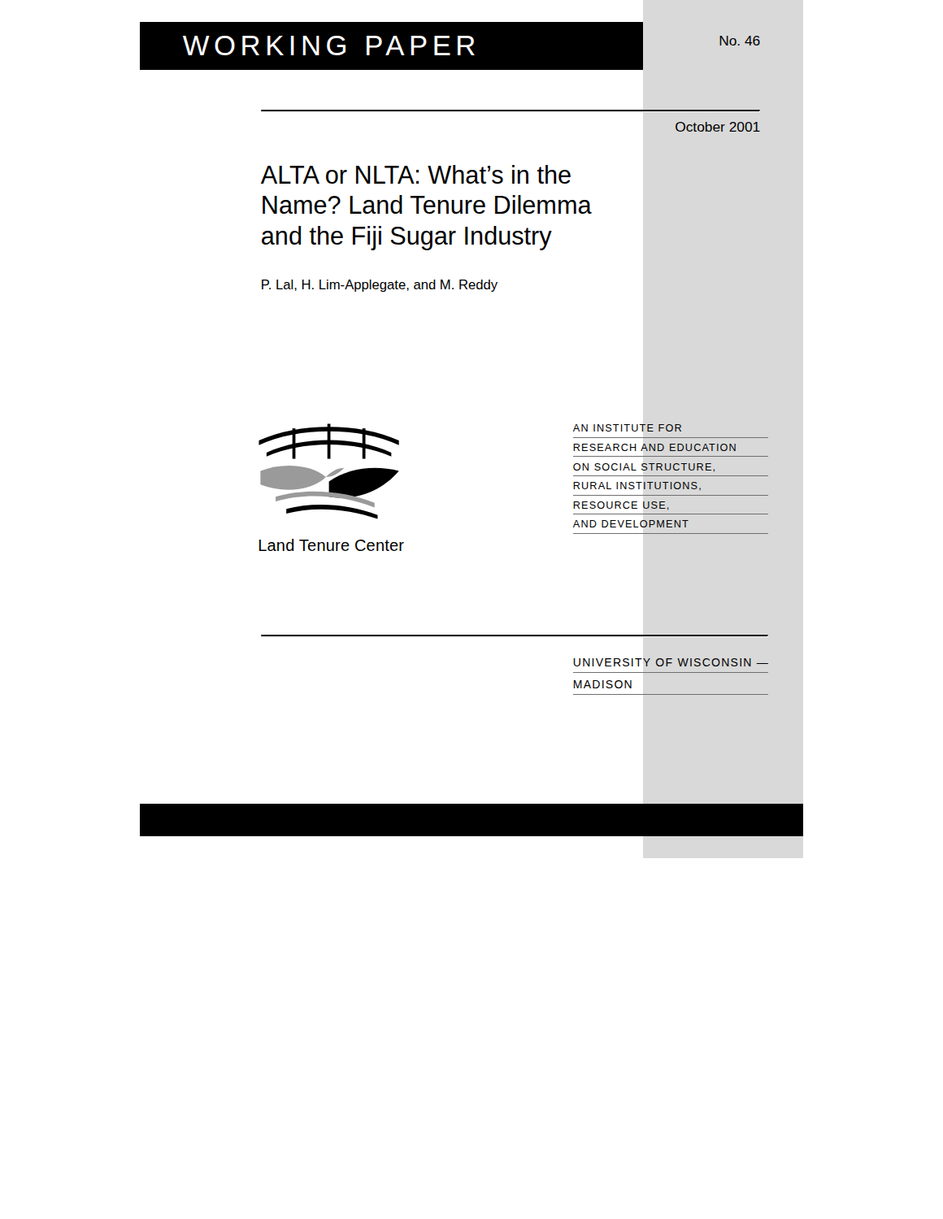WORKING PAPER
No. 46
October 2001
ALTA or NLTA: What’s in the Name? Land Tenure Dilemma and the Fiji Sugar Industry
P. Lal, H. Lim-Applegate, and M. Reddy
Land Tenure Center
AN INSTITUTE FOR
RESEARCH AND EDUCATION
ON SOCIAL STRUCTURE,
RURAL INSTITUTIONS,
RESOURCE USE,
AND DEVELOPMENT
UNIVERSITY OF WISCONSIN —
MADISON